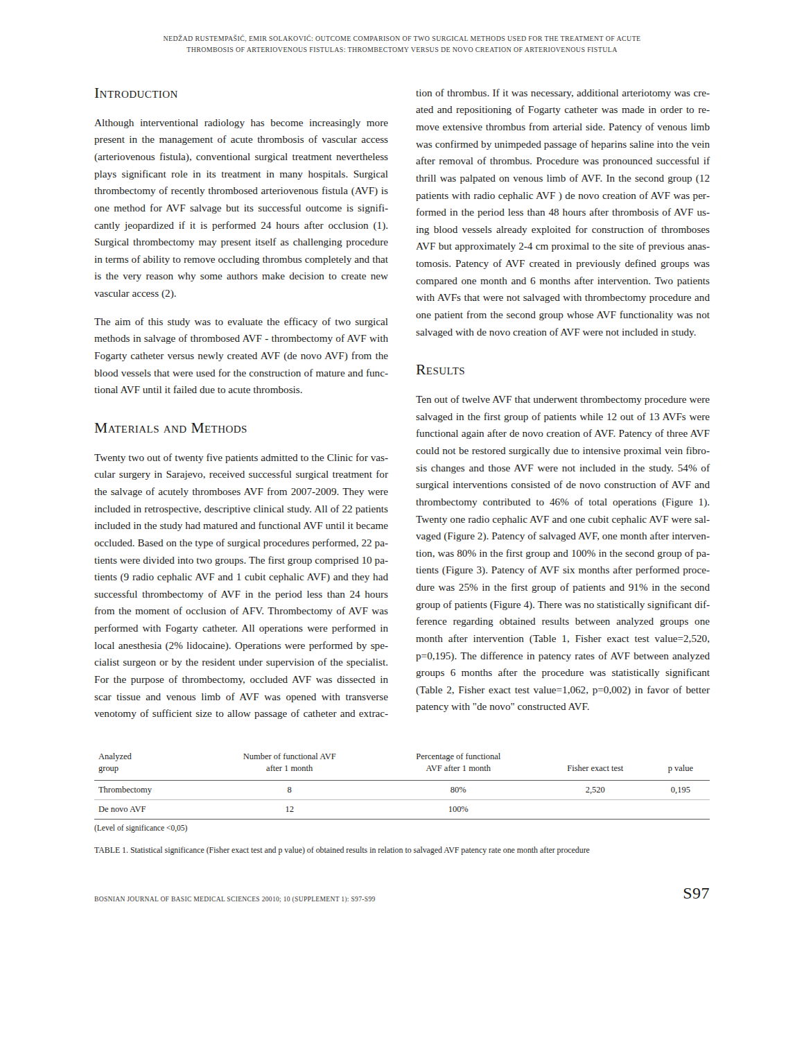Nedžad Rustempašić, Emir Solaković: Outcome comparison of two surgical methods used for the treatment of acute
thrombosis of arteriovenous fistulas: thrombectomy versus de novo creation of arteriovenous fistula
Introduction
Although interventional radiology has become increasingly more present in the management of acute thrombosis of vascular access (arteriovenous fistula), conventional surgical treatment nevertheless plays significant role in its treatment in many hospitals. Surgical thrombectomy of recently thrombosed arteriovenous fistula (AVF) is one method for AVF salvage but its successful outcome is significantly jeopardized if it is performed 24 hours after occlusion (1). Surgical thrombectomy may present itself as challenging procedure in terms of ability to remove occluding thrombus completely and that is the very reason why some authors make decision to create new vascular access (2).
The aim of this study was to evaluate the efficacy of two surgical methods in salvage of thrombosed AVF - thrombectomy of AVF with Fogarty catheter versus newly created AVF (de novo AVF) from the blood vessels that were used for the construction of mature and functional AVF until it failed due to acute thrombosis.
Materials and Methods
Twenty two out of twenty five patients admitted to the Clinic for vascular surgery in Sarajevo, received successful surgical treatment for the salvage of acutely thromboses AVF from 2007-2009. They were included in retrospective, descriptive clinical study. All of 22 patients included in the study had matured and functional AVF until it became occluded. Based on the type of surgical procedures performed, 22 patients were divided into two groups. The first group comprised 10 patients (9 radio cephalic AVF and 1 cubit cephalic AVF) and they had successful thrombectomy of AVF in the period less than 24 hours from the moment of occlusion of AFV. Thrombectomy of AVF was performed with Fogarty catheter. All operations were performed in local anesthesia (2% lidocaine). Operations were performed by specialist surgeon or by the resident under supervision of the specialist. For the purpose of thrombectomy, occluded AVF was dissected in scar tissue and venous limb of AVF was opened with transverse venotomy of sufficient size to allow passage of catheter and extraction of thrombus. If it was necessary, additional arteriotomy was created and repositioning of Fogarty catheter was made in order to remove extensive thrombus from arterial side. Patency of venous limb was confirmed by unimpeded passage of heparins saline into the vein after removal of thrombus. Procedure was pronounced successful if thrill was palpated on venous limb of AVF. In the second group (12 patients with radio cephalic AVF ) de novo creation of AVF was performed in the period less than 48 hours after thrombosis of AVF using blood vessels already exploited for construction of thromboses AVF but approximately 2-4 cm proximal to the site of previous anastomosis. Patency of AVF created in previously defined groups was compared one month and 6 months after intervention. Two patients with AVFs that were not salvaged with thrombectomy procedure and one patient from the second group whose AVF functionality was not salvaged with de novo creation of AVF were not included in study.
Results
Ten out of twelve AVF that underwent thrombectomy procedure were salvaged in the first group of patients while 12 out of 13 AVFs were functional again after de novo creation of AVF. Patency of three AVF could not be restored surgically due to intensive proximal vein fibrosis changes and those AVF were not included in the study. 54% of surgical interventions consisted of de novo construction of AVF and thrombectomy contributed to 46% of total operations (Figure 1). Twenty one radio cephalic AVF and one cubit cephalic AVF were salvaged (Figure 2). Patency of salvaged AVF, one month after intervention, was 80% in the first group and 100% in the second group of patients (Figure 3). Patency of AVF six months after performed procedure was 25% in the first group of patients and 91% in the second group of patients (Figure 4). There was no statistically significant difference regarding obtained results between analyzed groups one month after intervention (Table 1, Fisher exact test value=2,520, p=0,195). The difference in patency rates of AVF between analyzed groups 6 months after the procedure was statistically significant (Table 2, Fisher exact test value=1,062, p=0,002) in favor of better patency with "de novo" constructed AVF.
| Analyzed group | Number of functional AVF after 1 month | Percentage of functional AVF after 1 month | Fisher exact test | p value |
| --- | --- | --- | --- | --- |
| Thrombectomy | 8 | 80% | 2,520 | 0,195 |
| De novo AVF | 12 | 100% | | |
(Level of significance <0,05)
TABLE 1. Statistical significance (Fisher exact test and p value) of obtained results in relation to salvaged AVF patency rate one month after procedure
Bosnian Journal of Basic Medical Sciences 20010; 10 (Supplement 1): S97-S99
S97